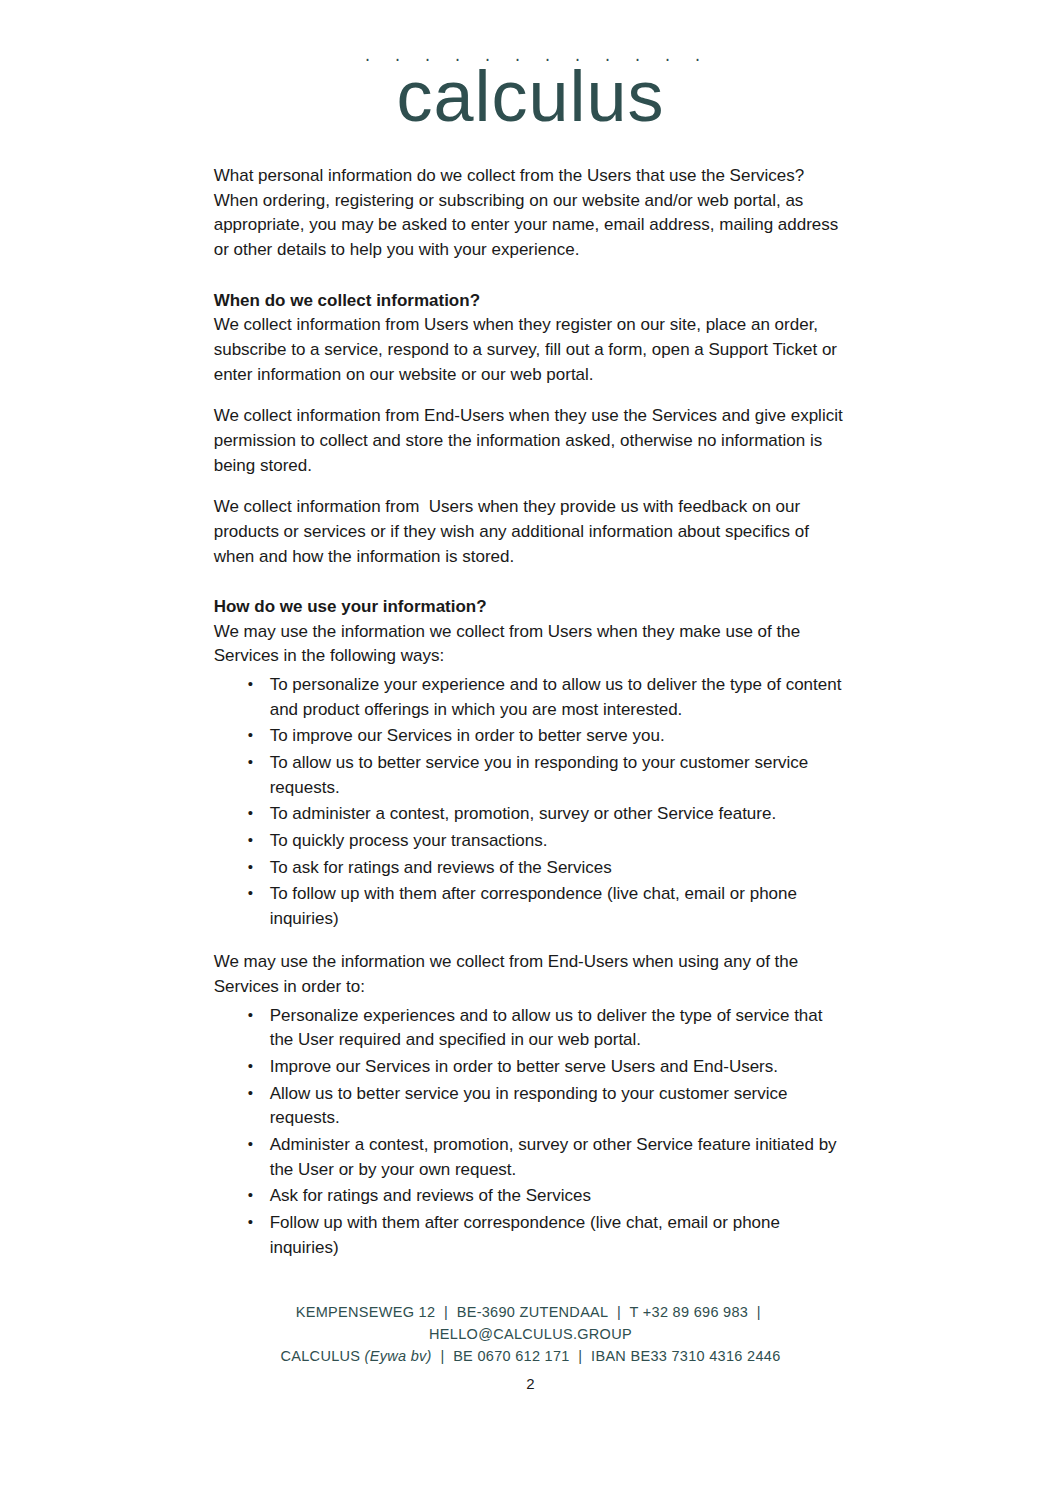. . . . . . . . . . . .
calculus
What personal information do we collect from the Users that use the Services?
When ordering, registering or subscribing on our website and/or web portal, as appropriate, you may be asked to enter your name, email address, mailing address or other details to help you with your experience.
When do we collect information?
We collect information from Users when they register on our site, place an order, subscribe to a service, respond to a survey, fill out a form, open a Support Ticket or enter information on our website or our web portal.
We collect information from End-Users when they use the Services and give explicit permission to collect and store the information asked, otherwise no information is being stored.
We collect information from Users when they provide us with feedback on our products or services or if they wish any additional information about specifics of when and how the information is stored.
How do we use your information?
We may use the information we collect from Users when they make use of the Services in the following ways:
To personalize your experience and to allow us to deliver the type of content and product offerings in which you are most interested.
To improve our Services in order to better serve you.
To allow us to better service you in responding to your customer service requests.
To administer a contest, promotion, survey or other Service feature.
To quickly process your transactions.
To ask for ratings and reviews of the Services
To follow up with them after correspondence (live chat, email or phone inquiries)
We may use the information we collect from End-Users when using any of the Services in order to:
Personalize experiences and to allow us to deliver the type of service that the User required and specified in our web portal.
Improve our Services in order to better serve Users and End-Users.
Allow us to better service you in responding to your customer service requests.
Administer a contest, promotion, survey or other Service feature initiated by the User or by your own request.
Ask for ratings and reviews of the Services
Follow up with them after correspondence (live chat, email or phone inquiries)
KEMPENSEWEG 12 | BE-3690 ZUTENDAAL | T +32 89 696 983 | HELLO@CALCULUS.GROUP
CALCULUS (Eywa bv) | BE 0670 612 171 | IBAN BE33 7310 4316 2446
2